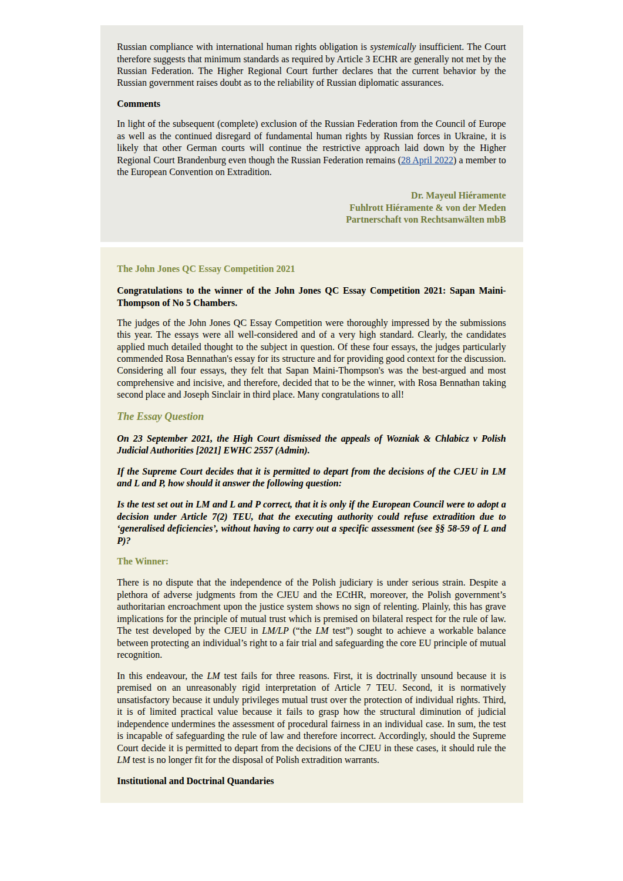Russian compliance with international human rights obligation is systemically insufficient. The Court therefore suggests that minimum standards as required by Article 3 ECHR are generally not met by the Russian Federation. The Higher Regional Court further declares that the current behavior by the Russian government raises doubt as to the reliability of Russian diplomatic assurances.
Comments
In light of the subsequent (complete) exclusion of the Russian Federation from the Council of Europe as well as the continued disregard of fundamental human rights by Russian forces in Ukraine, it is likely that other German courts will continue the restrictive approach laid down by the Higher Regional Court Brandenburg even though the Russian Federation remains (28 April 2022) a member to the European Convention on Extradition.
Dr. Mayeul Hiéramente
Fuhlrott Hiéramente & von der Meden
Partnerschaft von Rechtsanwälten mbB
The John Jones QC Essay Competition 2021
Congratulations to the winner of the John Jones QC Essay Competition 2021: Sapan Maini-Thompson of No 5 Chambers.
The judges of the John Jones QC Essay Competition were thoroughly impressed by the submissions this year. The essays were all well-considered and of a very high standard. Clearly, the candidates applied much detailed thought to the subject in question. Of these four essays, the judges particularly commended Rosa Bennathan's essay for its structure and for providing good context for the discussion. Considering all four essays, they felt that Sapan Maini-Thompson's was the best-argued and most comprehensive and incisive, and therefore, decided that to be the winner, with Rosa Bennathan taking second place and Joseph Sinclair in third place. Many congratulations to all!
The Essay Question
On 23 September 2021, the High Court dismissed the appeals of Wozniak & Chlabicz v Polish Judicial Authorities [2021] EWHC 2557 (Admin).
If the Supreme Court decides that it is permitted to depart from the decisions of the CJEU in LM and L and P, how should it answer the following question:
Is the test set out in LM and L and P correct, that it is only if the European Council were to adopt a decision under Article 7(2) TEU, that the executing authority could refuse extradition due to ‘generalised deficiencies’, without having to carry out a specific assessment (see §§ 58-59 of L and P)?
The Winner:
There is no dispute that the independence of the Polish judiciary is under serious strain. Despite a plethora of adverse judgments from the CJEU and the ECtHR, moreover, the Polish government’s authoritarian encroachment upon the justice system shows no sign of relenting. Plainly, this has grave implications for the principle of mutual trust which is premised on bilateral respect for the rule of law. The test developed by the CJEU in LM/LP (“the LM test”) sought to achieve a workable balance between protecting an individual’s right to a fair trial and safeguarding the core EU principle of mutual recognition.
In this endeavour, the LM test fails for three reasons. First, it is doctrinally unsound because it is premised on an unreasonably rigid interpretation of Article 7 TEU. Second, it is normatively unsatisfactory because it unduly privileges mutual trust over the protection of individual rights. Third, it is of limited practical value because it fails to grasp how the structural diminution of judicial independence undermines the assessment of procedural fairness in an individual case. In sum, the test is incapable of safeguarding the rule of law and therefore incorrect. Accordingly, should the Supreme Court decide it is permitted to depart from the decisions of the CJEU in these cases, it should rule the LM test is no longer fit for the disposal of Polish extradition warrants.
Institutional and Doctrinal Quandaries